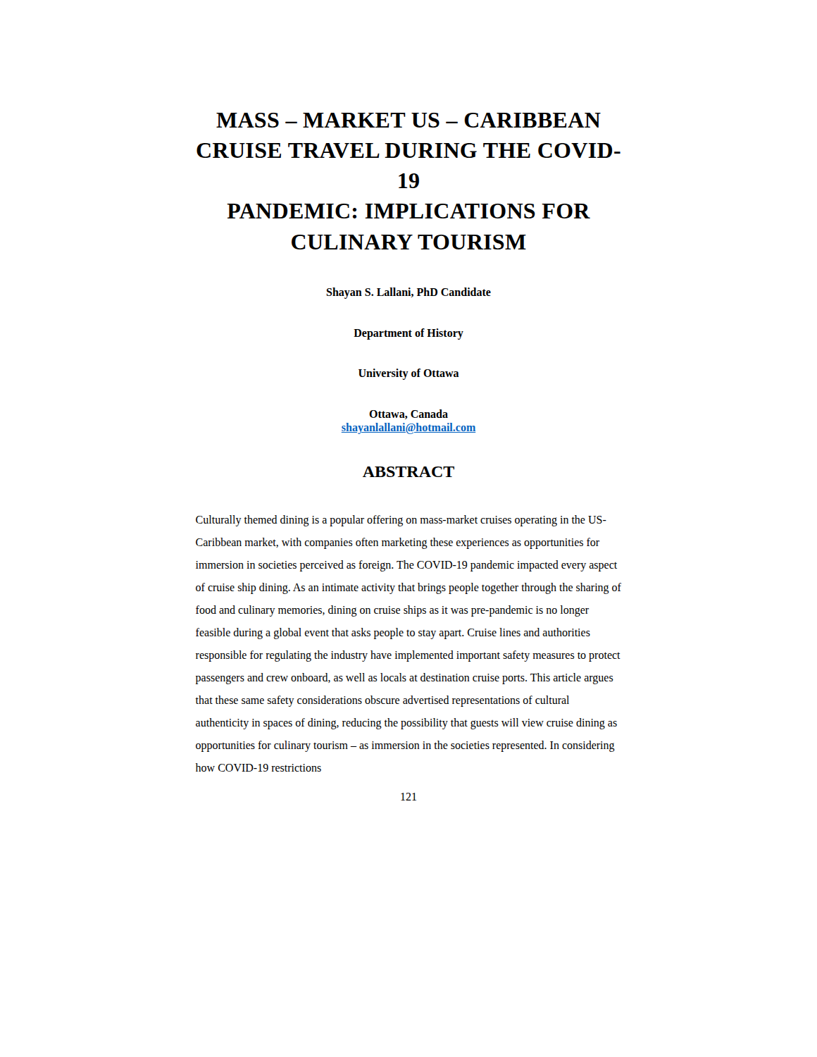MASS – MARKET US – CARIBBEAN CRUISE TRAVEL DURING THE COVID-19
PANDEMIC: IMPLICATIONS FOR CULINARY TOURISM
Shayan S. Lallani, PhD Candidate
Department of History
University of Ottawa
Ottawa, Canada
shayanlallani@hotmail.com
ABSTRACT
Culturally themed dining is a popular offering on mass-market cruises operating in the US-Caribbean market, with companies often marketing these experiences as opportunities for immersion in societies perceived as foreign. The COVID-19 pandemic impacted every aspect of cruise ship dining. As an intimate activity that brings people together through the sharing of food and culinary memories, dining on cruise ships as it was pre-pandemic is no longer feasible during a global event that asks people to stay apart. Cruise lines and authorities responsible for regulating the industry have implemented important safety measures to protect passengers and crew onboard, as well as locals at destination cruise ports. This article argues that these same safety considerations obscure advertised representations of cultural authenticity in spaces of dining, reducing the possibility that guests will view cruise dining as opportunities for culinary tourism – as immersion in the societies represented. In considering how COVID-19 restrictions
121